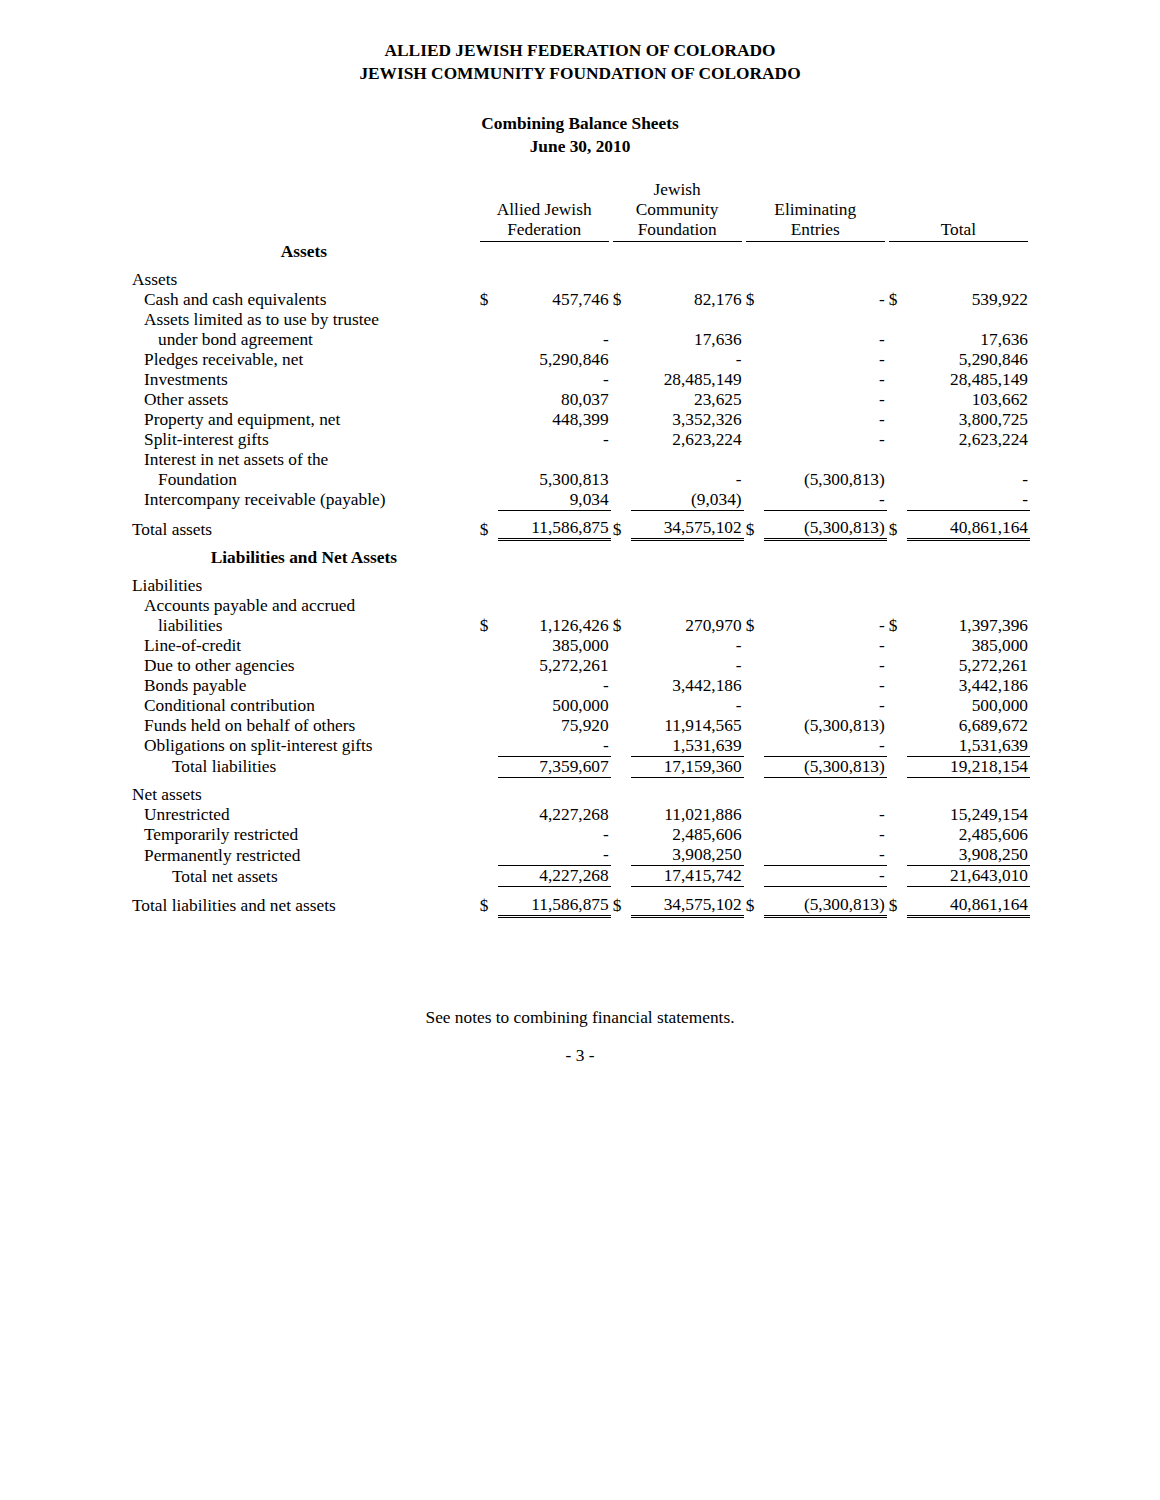ALLIED JEWISH FEDERATION OF COLORADO
JEWISH COMMUNITY FOUNDATION OF COLORADO
Combining Balance Sheets
June 30, 2010
| | | Jewish | | |
| | Allied Jewish | Community | Eliminating | |
| | Federation | Foundation | Entries | Total |
| Assets | |
| Assets | |
| Cash and cash equivalents | $ | 457,746 | $ | 82,176 | $ | - | $ | 539,922 |
| Assets limited as to use by trustee | |
| under bond agreement | | - | | 17,636 | | - | | 17,636 |
| Pledges receivable, net | | 5,290,846 | | - | | - | | 5,290,846 |
| Investments | | - | | 28,485,149 | | - | | 28,485,149 |
| Other assets | | 80,037 | | 23,625 | | - | | 103,662 |
| Property and equipment, net | | 448,399 | | 3,352,326 | | - | | 3,800,725 |
| Split-interest gifts | | - | | 2,623,224 | | - | | 2,623,224 |
| Interest in net assets of the | |
| Foundation | | 5,300,813 | | - | | (5,300,813) | | - |
| Intercompany receivable (payable) | | 9,034 | | (9,034) | | - | | - |
| Total assets | $ | 11,586,875 | $ | 34,575,102 | $ | (5,300,813) | $ | 40,861,164 |
| Liabilities and Net Assets | |
| Liabilities | |
| Accounts payable and accrued | |
| liabilities | $ | 1,126,426 | $ | 270,970 | $ | - | $ | 1,397,396 |
| Line-of-credit | | 385,000 | | - | | - | | 385,000 |
| Due to other agencies | | 5,272,261 | | - | | - | | 5,272,261 |
| Bonds payable | | - | | 3,442,186 | | - | | 3,442,186 |
| Conditional contribution | | 500,000 | | - | | - | | 500,000 |
| Funds held on behalf of others | | 75,920 | | 11,914,565 | | (5,300,813) | | 6,689,672 |
| Obligations on split-interest gifts | | - | | 1,531,639 | | - | | 1,531,639 |
| Total liabilities | | 7,359,607 | | 17,159,360 | | (5,300,813) | | 19,218,154 |
| Net assets | |
| Unrestricted | | 4,227,268 | | 11,021,886 | | - | | 15,249,154 |
| Temporarily restricted | | - | | 2,485,606 | | - | | 2,485,606 |
| Permanently restricted | | - | | 3,908,250 | | - | | 3,908,250 |
| Total net assets | | 4,227,268 | | 17,415,742 | | - | | 21,643,010 |
| Total liabilities and net assets | $ | 11,586,875 | $ | 34,575,102 | $ | (5,300,813) | $ | 40,861,164 |
See notes to combining financial statements.
- 3 -